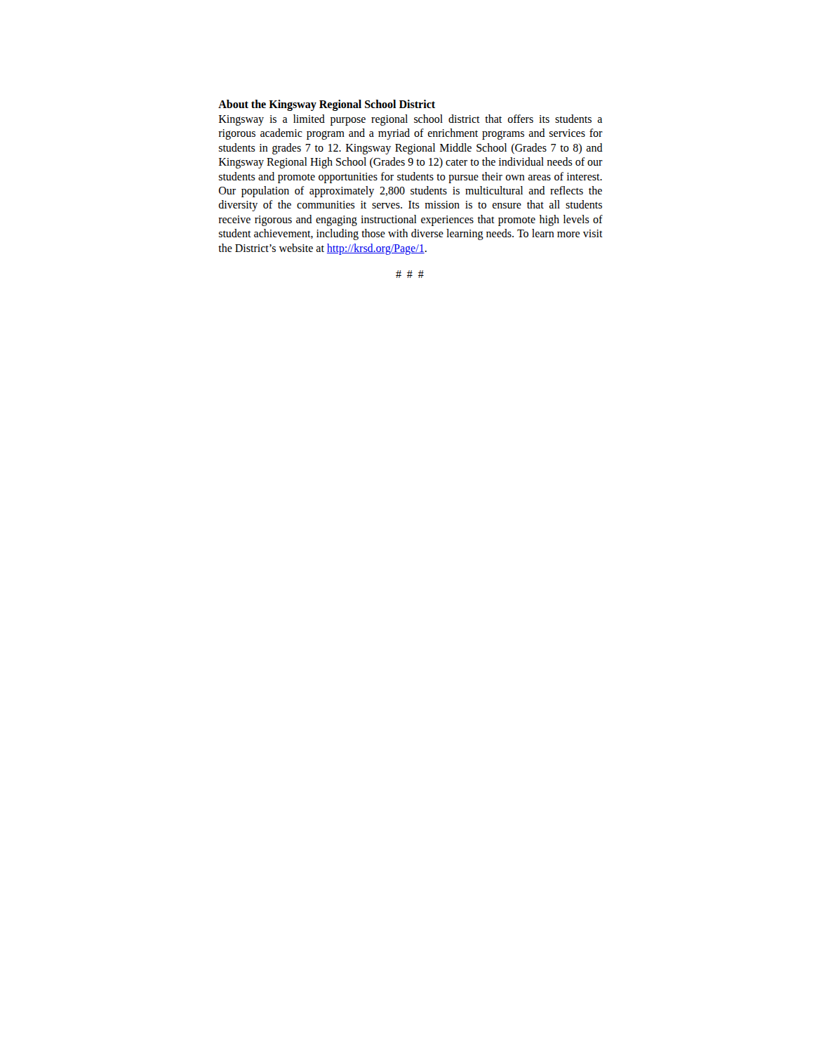About the Kingsway Regional School District
Kingsway is a limited purpose regional school district that offers its students a rigorous academic program and a myriad of enrichment programs and services for students in grades 7 to 12. Kingsway Regional Middle School (Grades 7 to 8) and Kingsway Regional High School (Grades 9 to 12) cater to the individual needs of our students and promote opportunities for students to pursue their own areas of interest. Our population of approximately 2,800 students is multicultural and reflects the diversity of the communities it serves. Its mission is to ensure that all students receive rigorous and engaging instructional experiences that promote high levels of student achievement, including those with diverse learning needs. To learn more visit the District’s website at http://krsd.org/Page/1.
# # #